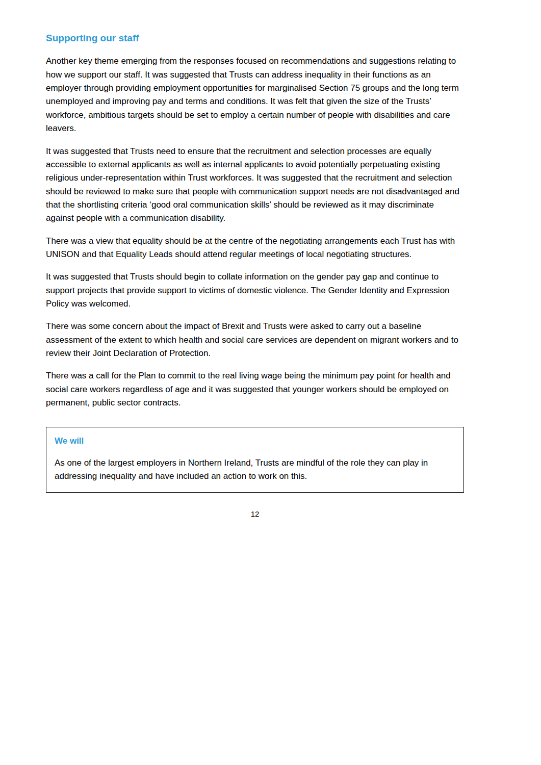Supporting our staff
Another key theme emerging from the responses focused on recommendations and suggestions relating to how we support our staff. It was suggested that Trusts can address inequality in their functions as an employer through providing employment opportunities for marginalised Section 75 groups and the long term unemployed and improving pay and terms and conditions. It was felt that given the size of the Trusts’ workforce, ambitious targets should be set to employ a certain number of people with disabilities and care leavers.
It was suggested that Trusts need to ensure that the recruitment and selection processes are equally accessible to external applicants as well as internal applicants to avoid potentially perpetuating existing religious under-representation within Trust workforces. It was suggested that the recruitment and selection should be reviewed to make sure that people with communication support needs are not disadvantaged and that the shortlisting criteria ‘good oral communication skills’ should be reviewed as it may discriminate against people with a communication disability.
There was a view that equality should be at the centre of the negotiating arrangements each Trust has with UNISON and that Equality Leads should attend regular meetings of local negotiating structures.
It was suggested that Trusts should begin to collate information on the gender pay gap and continue to support projects that provide support to victims of domestic violence. The Gender Identity and Expression Policy was welcomed.
There was some concern about the impact of Brexit and Trusts were asked to carry out a baseline assessment of the extent to which health and social care services are dependent on migrant workers and to review their Joint Declaration of Protection.
There was a call for the Plan to commit to the real living wage being the minimum pay point for health and social care workers regardless of age and it was suggested that younger workers should be employed on permanent, public sector contracts.
We will
As one of the largest employers in Northern Ireland, Trusts are mindful of the role they can play in addressing inequality and have included an action to work on this.
12